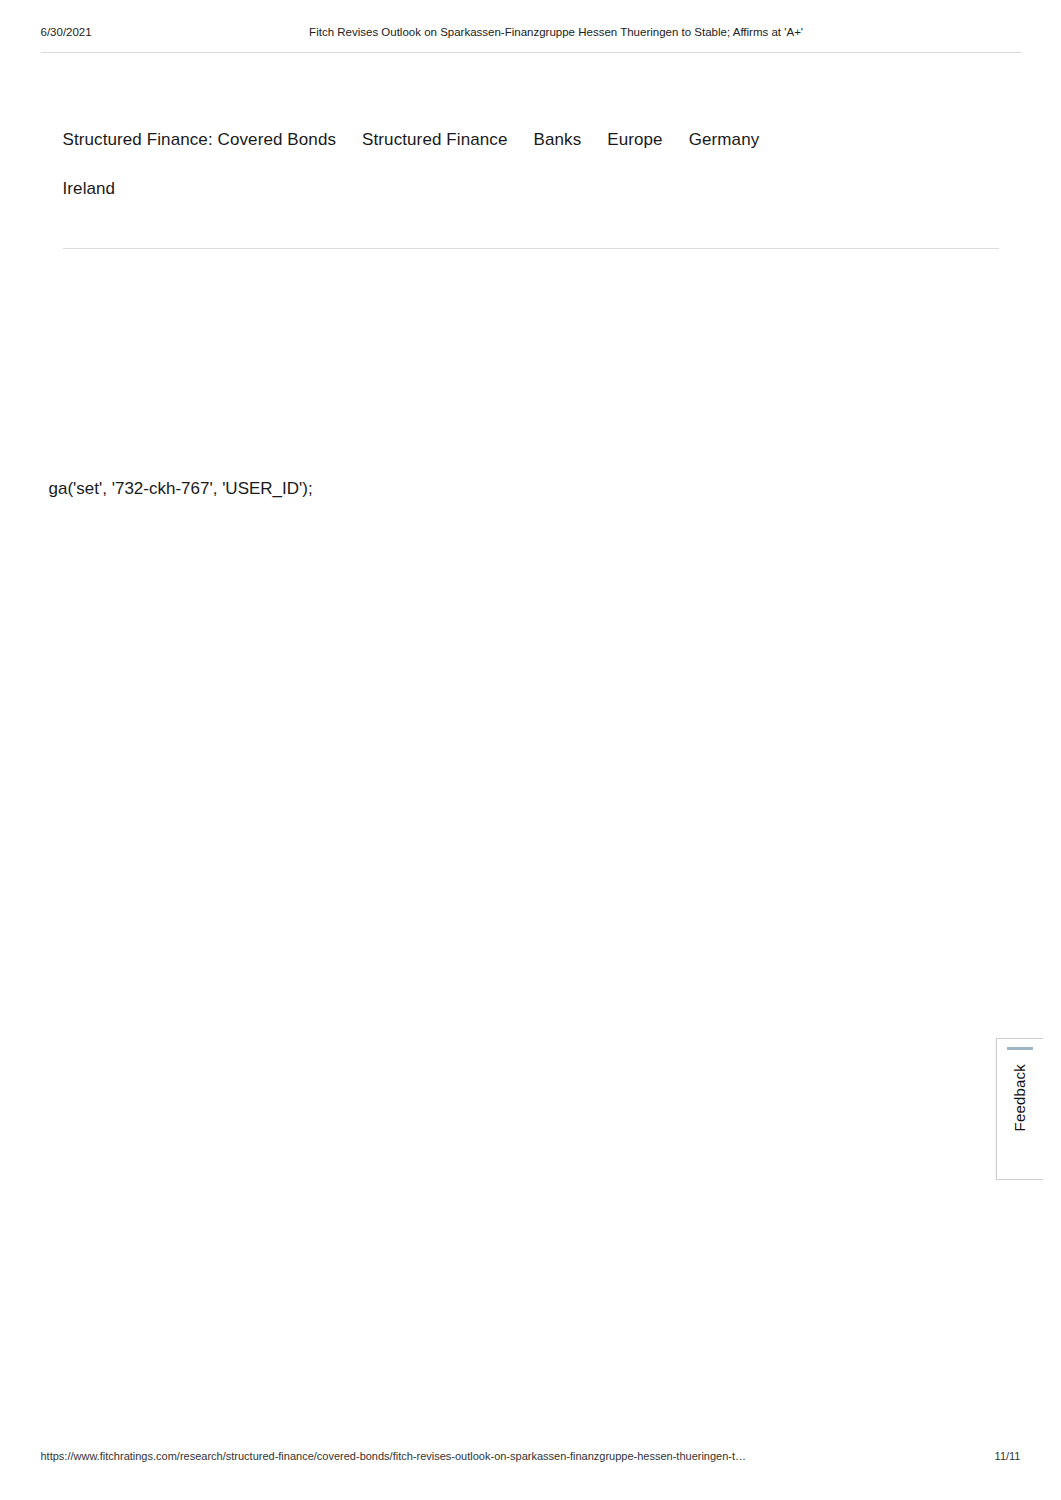6/30/2021
Fitch Revises Outlook on Sparkassen-Finanzgruppe Hessen Thueringen to Stable; Affirms at 'A+'
Structured Finance: Covered Bonds Structured Finance Banks Europe Germany Ireland
ga('set', '732-ckh-767', 'USER_ID');
Feedback
https://www.fitchratings.com/research/structured-finance/covered-bonds/fitch-revises-outlook-on-sparkassen-finanzgruppe-hessen-thueringen-t…
11/11